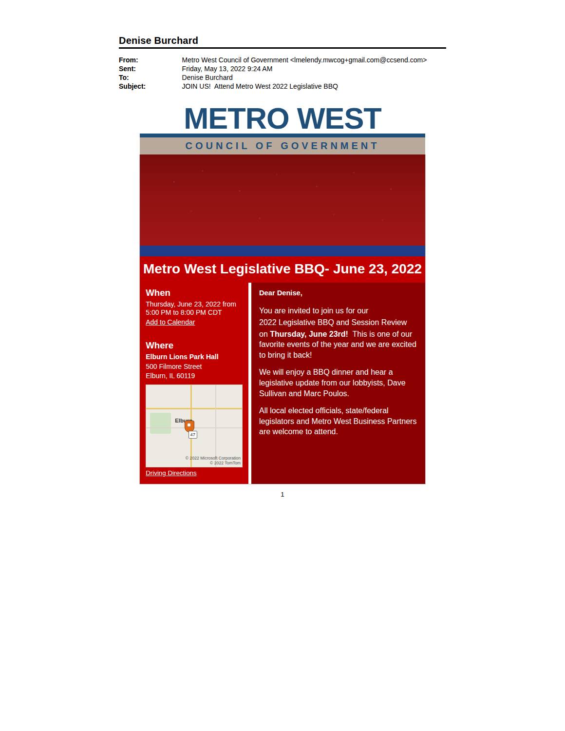Denise Burchard
| From: | Metro West Council of Government <lmelendy.mwcog+gmail.com@ccsend.com> |
| Sent: | Friday, May 13, 2022 9:24 AM |
| To: | Denise Burchard |
| Subject: | JOIN US! Attend Metro West 2022 Legislative BBQ |
METRO WEST
COUNCIL OF GOVERNMENT
Metro West Legislative BBQ- June 23, 2022
When
Thursday, June 23, 2022 from
5:00 PM to 8:00 PM CDT
Add to Calendar
Where
Elburn Lions Park Hall
500 Filmore Street
Elburn, IL 60119
Elburn
47
© 2022 Microsoft Corporation
© 2022 TomTom
Driving Directions
Dear Denise,
You are invited to join us for our
2022 Legislative BBQ and Session Review
on Thursday, June 23rd! This is one of our favorite events of the year and we are excited to bring it back!
We will enjoy a BBQ dinner and hear a legislative update from our lobbyists, Dave Sullivan and Marc Poulos.
All local elected officials, state/federal legislators and Metro West Business Partners are welcome to attend.
1